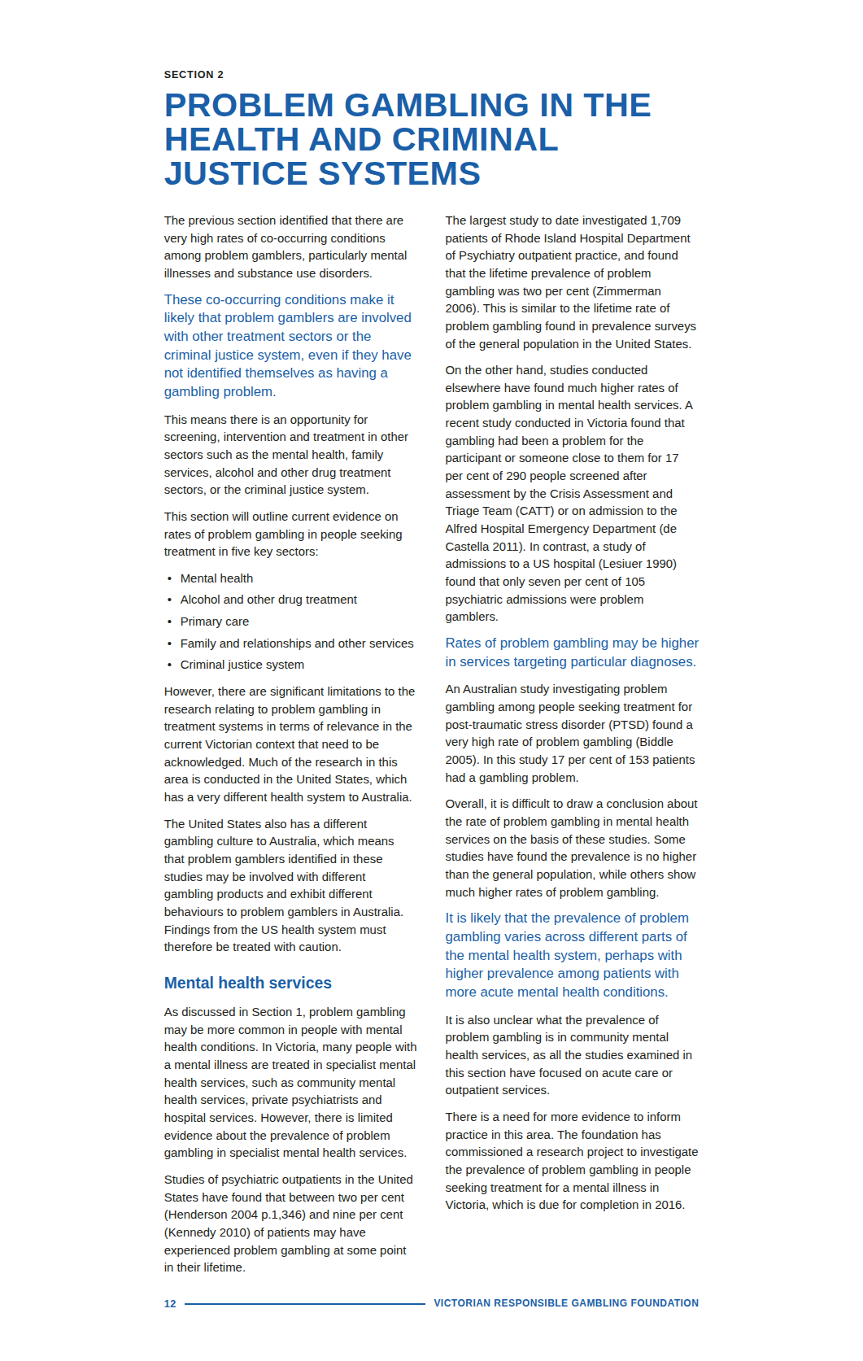Section 2
Problem gambling in the health and criminal justice systems
The previous section identified that there are very high rates of co-occurring conditions among problem gamblers, particularly mental illnesses and substance use disorders.
These co-occurring conditions make it likely that problem gamblers are involved with other treatment sectors or the criminal justice system, even if they have not identified themselves as having a gambling problem.
This means there is an opportunity for screening, intervention and treatment in other sectors such as the mental health, family services, alcohol and other drug treatment sectors, or the criminal justice system.
This section will outline current evidence on rates of problem gambling in people seeking treatment in five key sectors:
Mental health
Alcohol and other drug treatment
Primary care
Family and relationships and other services
Criminal justice system
However, there are significant limitations to the research relating to problem gambling in treatment systems in terms of relevance in the current Victorian context that need to be acknowledged. Much of the research in this area is conducted in the United States, which has a very different health system to Australia.
The United States also has a different gambling culture to Australia, which means that problem gamblers identified in these studies may be involved with different gambling products and exhibit different behaviours to problem gamblers in Australia. Findings from the US health system must therefore be treated with caution.
Mental health services
As discussed in Section 1, problem gambling may be more common in people with mental health conditions. In Victoria, many people with a mental illness are treated in specialist mental health services, such as community mental health services, private psychiatrists and hospital services. However, there is limited evidence about the prevalence of problem gambling in specialist mental health services.
Studies of psychiatric outpatients in the United States have found that between two per cent (Henderson 2004 p.1,346) and nine per cent (Kennedy 2010) of patients may have experienced problem gambling at some point in their lifetime.
The largest study to date investigated 1,709 patients of Rhode Island Hospital Department of Psychiatry outpatient practice, and found that the lifetime prevalence of problem gambling was two per cent (Zimmerman 2006). This is similar to the lifetime rate of problem gambling found in prevalence surveys of the general population in the United States.
On the other hand, studies conducted elsewhere have found much higher rates of problem gambling in mental health services. A recent study conducted in Victoria found that gambling had been a problem for the participant or someone close to them for 17 per cent of 290 people screened after assessment by the Crisis Assessment and Triage Team (CATT) or on admission to the Alfred Hospital Emergency Department (de Castella 2011). In contrast, a study of admissions to a US hospital (Lesiuer 1990) found that only seven per cent of 105 psychiatric admissions were problem gamblers.
Rates of problem gambling may be higher in services targeting particular diagnoses.
An Australian study investigating problem gambling among people seeking treatment for post-traumatic stress disorder (PTSD) found a very high rate of problem gambling (Biddle 2005). In this study 17 per cent of 153 patients had a gambling problem.
Overall, it is difficult to draw a conclusion about the rate of problem gambling in mental health services on the basis of these studies. Some studies have found the prevalence is no higher than the general population, while others show much higher rates of problem gambling.
It is likely that the prevalence of problem gambling varies across different parts of the mental health system, perhaps with higher prevalence among patients with more acute mental health conditions.
It is also unclear what the prevalence of problem gambling is in community mental health services, as all the studies examined in this section have focused on acute care or outpatient services.
There is a need for more evidence to inform practice in this area. The foundation has commissioned a research project to investigate the prevalence of problem gambling in people seeking treatment for a mental illness in Victoria, which is due for completion in 2016.
12 Victorian Responsible Gambling Foundation